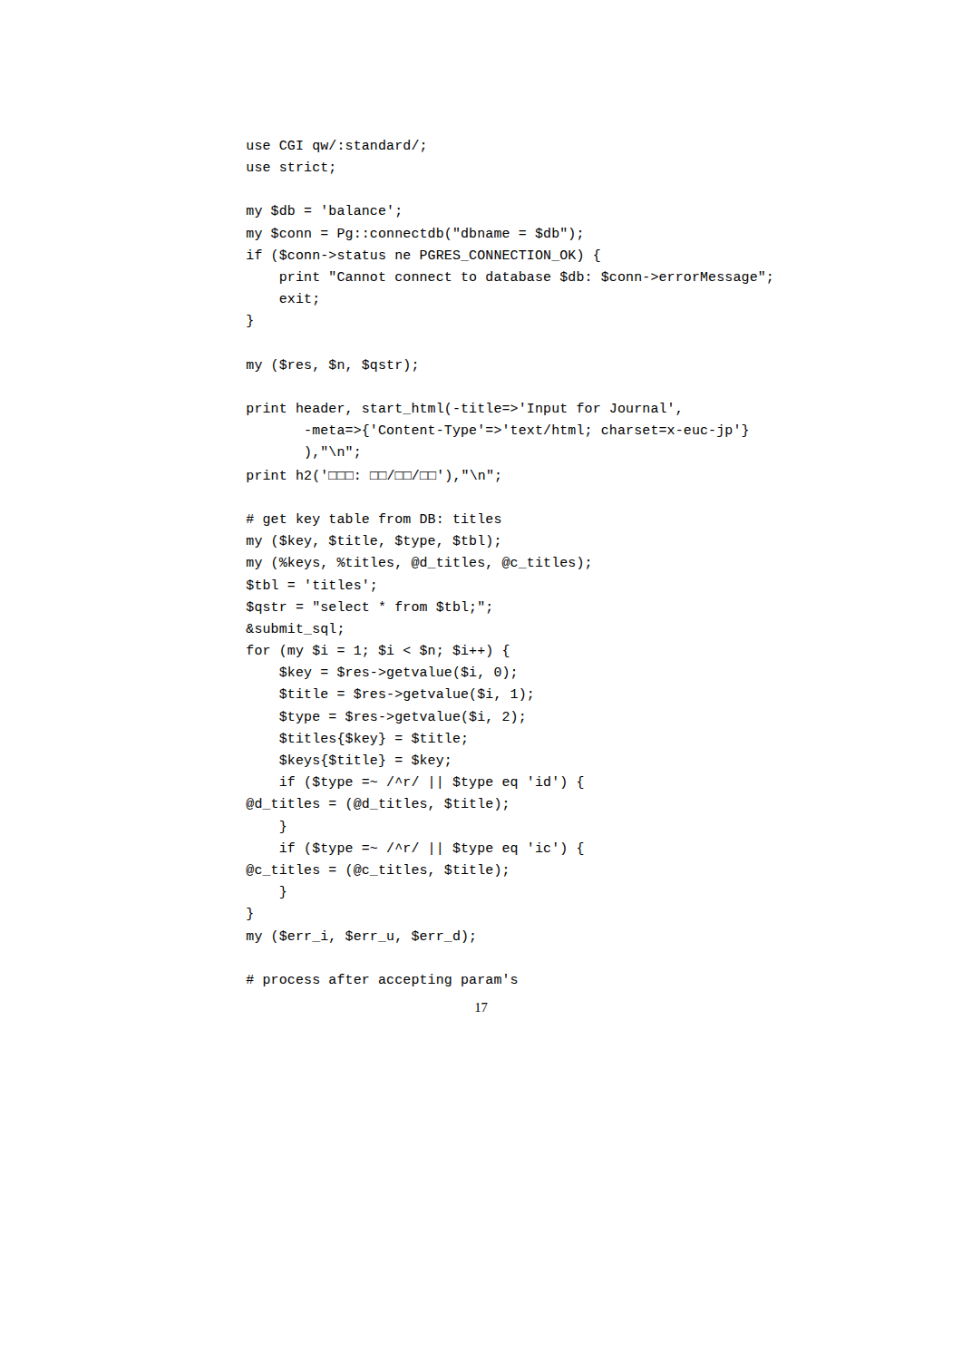use CGI qw/:standard/;
use strict;

my $db = 'balance';
my $conn = Pg::connectdb("dbname = $db");
if ($conn->status ne PGRES_CONNECTION_OK) {
    print "Cannot connect to database $db: $conn->errorMessage";
    exit;
}

my ($res, $n, $qstr);

print header, start_html(-title=>'Input for Journal',
       -meta=>{'Content-Type'=>'text/html; charset=x-euc-jp'}
       ),"\n";
print h2('□□□: □□/□□/□□'),"\n";

# get key table from DB: titles
my ($key, $title, $type, $tbl);
my (%keys, %titles, @d_titles, @c_titles);
$tbl = 'titles';
$qstr = "select * from $tbl;";
&submit_sql;
for (my $i = 1; $i < $n; $i++) {
    $key = $res->getvalue($i, 0);
    $title = $res->getvalue($i, 1);
    $type = $res->getvalue($i, 2);
    $titles{$key} = $title;
    $keys{$title} = $key;
    if ($type =~ /^r/ || $type eq 'id') {
@d_titles = (@d_titles, $title);
    }
    if ($type =~ /^r/ || $type eq 'ic') {
@c_titles = (@c_titles, $title);
    }
}
my ($err_i, $err_u, $err_d);

# process after accepting param's
17